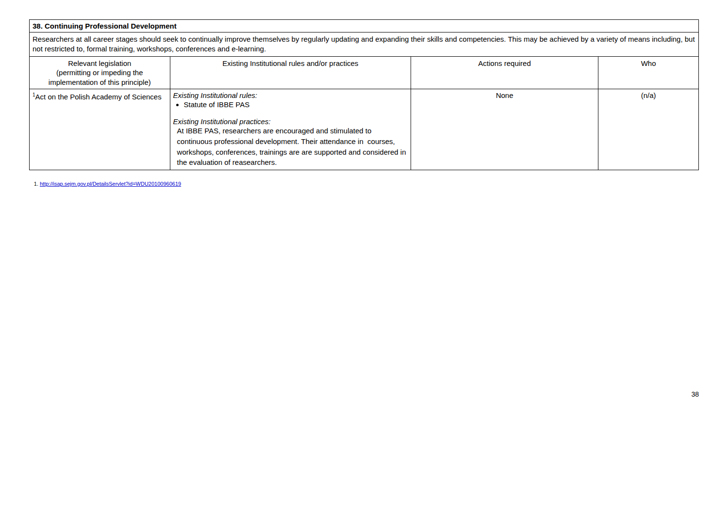| 38. Continuing Professional Development |
| Researchers at all career stages should seek to continually improve themselves by regularly updating and expanding their skills and competencies. This may be achieved by a variety of means including, but not restricted to, formal training, workshops, conferences and e-learning. |
| Relevant legislation (permitting or impeding the implementation of this principle) | Existing Institutional rules and/or practices | Actions required | Who |
| 1 Act on the Polish Academy of Sciences | Existing Institutional rules: Statute of IBBE PAS Existing Institutional practices: At IBBE PAS, researchers are encouraged and stimulated to continuous professional development. Their attendance in courses, workshops, conferences, trainings are are supported and considered in the evaluation of reasearchers. | None | (n/a) |
http://isap.sejm.gov.pl/DetailsServlet?id=WDU20100960619
38